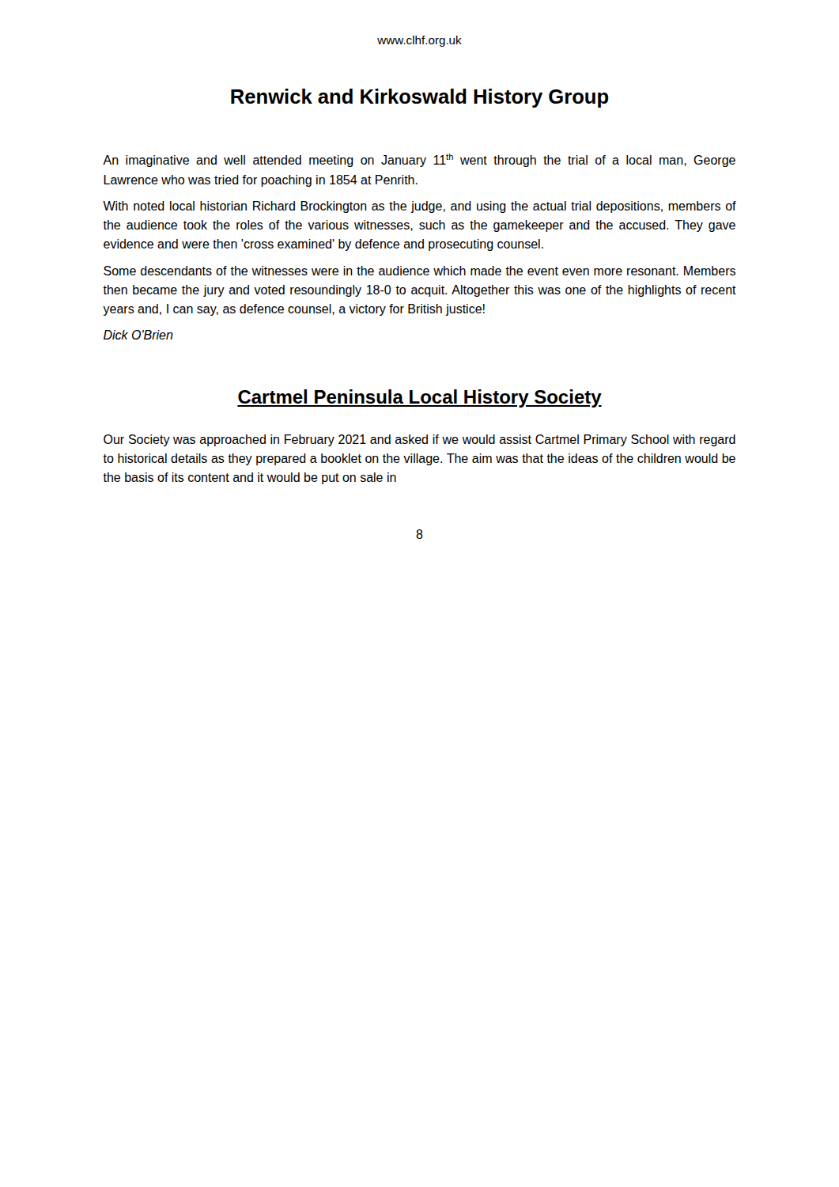www.clhf.org.uk
Renwick and Kirkoswald History Group
An imaginative and well attended meeting on January 11th went through the trial of a local man, George Lawrence who was tried for poaching in 1854 at Penrith.
With noted local historian Richard Brockington as the judge, and using the actual trial depositions, members of the audience took the roles of the various witnesses, such as the gamekeeper and the accused. They gave evidence and were then 'cross examined' by defence and prosecuting counsel.
Some descendants of the witnesses were in the audience which made the event even more resonant. Members then became the jury and voted resoundingly 18-0 to acquit. Altogether this was one of the highlights of recent years and, I can say, as defence counsel, a victory for British justice!
Dick O'Brien
Cartmel Peninsula Local History Society
Our Society was approached in February 2021 and asked if we would assist Cartmel Primary School with regard to historical details as they prepared a booklet on the village. The aim was that the ideas of the children would be the basis of its content and it would be put on sale in
8